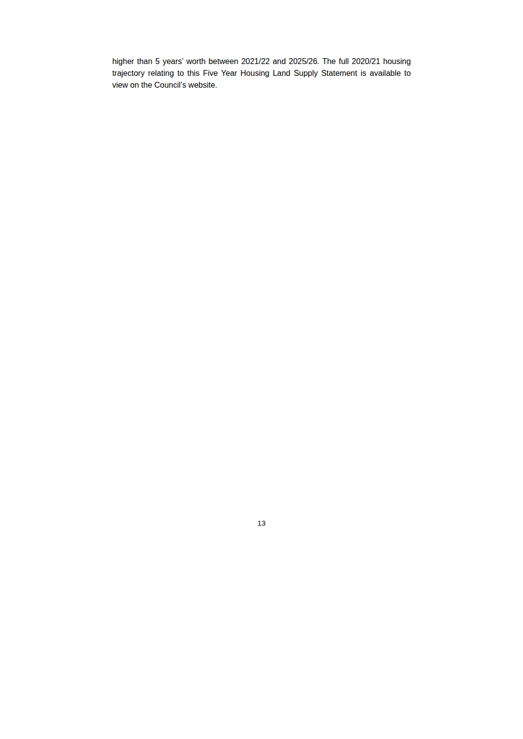higher than 5 years’ worth between 2021/22 and 2025/26. The full 2020/21 housing trajectory relating to this Five Year Housing Land Supply Statement is available to view on the Council’s website.
13